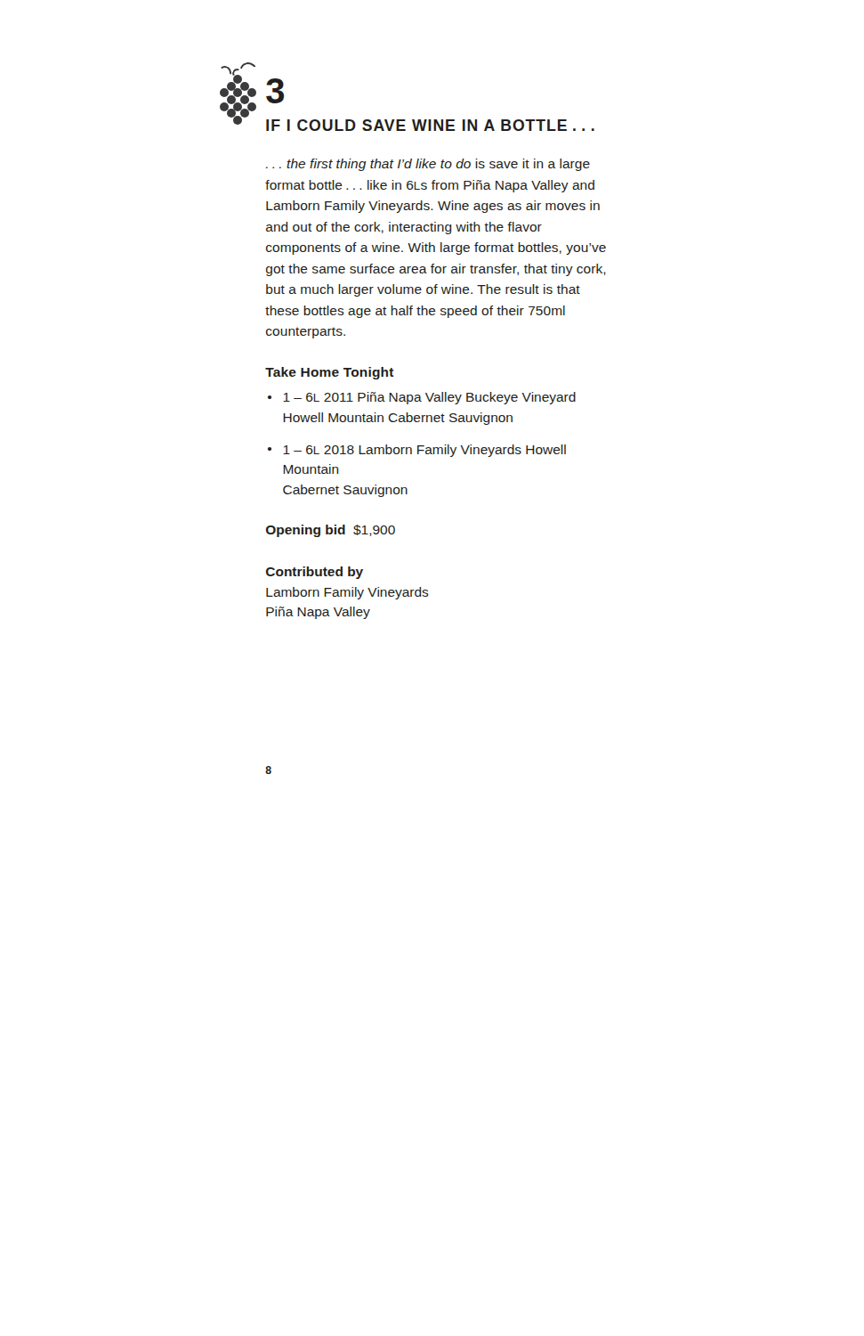3
If I Could Save Wine in a Bottle . . .
. . . the first thing that I’d like to do is save it in a large format bottle . . . like in 6Ls from Piña Napa Valley and Lamborn Family Vineyards. Wine ages as air moves in and out of the cork, interacting with the flavor components of a wine. With large format bottles, you’ve got the same surface area for air transfer, that tiny cork, but a much larger volume of wine. The result is that these bottles age at half the speed of their 750ml counterparts.
Take Home Tonight
1 – 6L 2011 Piña Napa Valley Buckeye Vineyard
Howell Mountain Cabernet Sauvignon
1 – 6L 2018 Lamborn Family Vineyards Howell Mountain
Cabernet Sauvignon
Opening bid $1,900
Contributed by Lamborn Family Vineyards
Piña Napa Valley
8